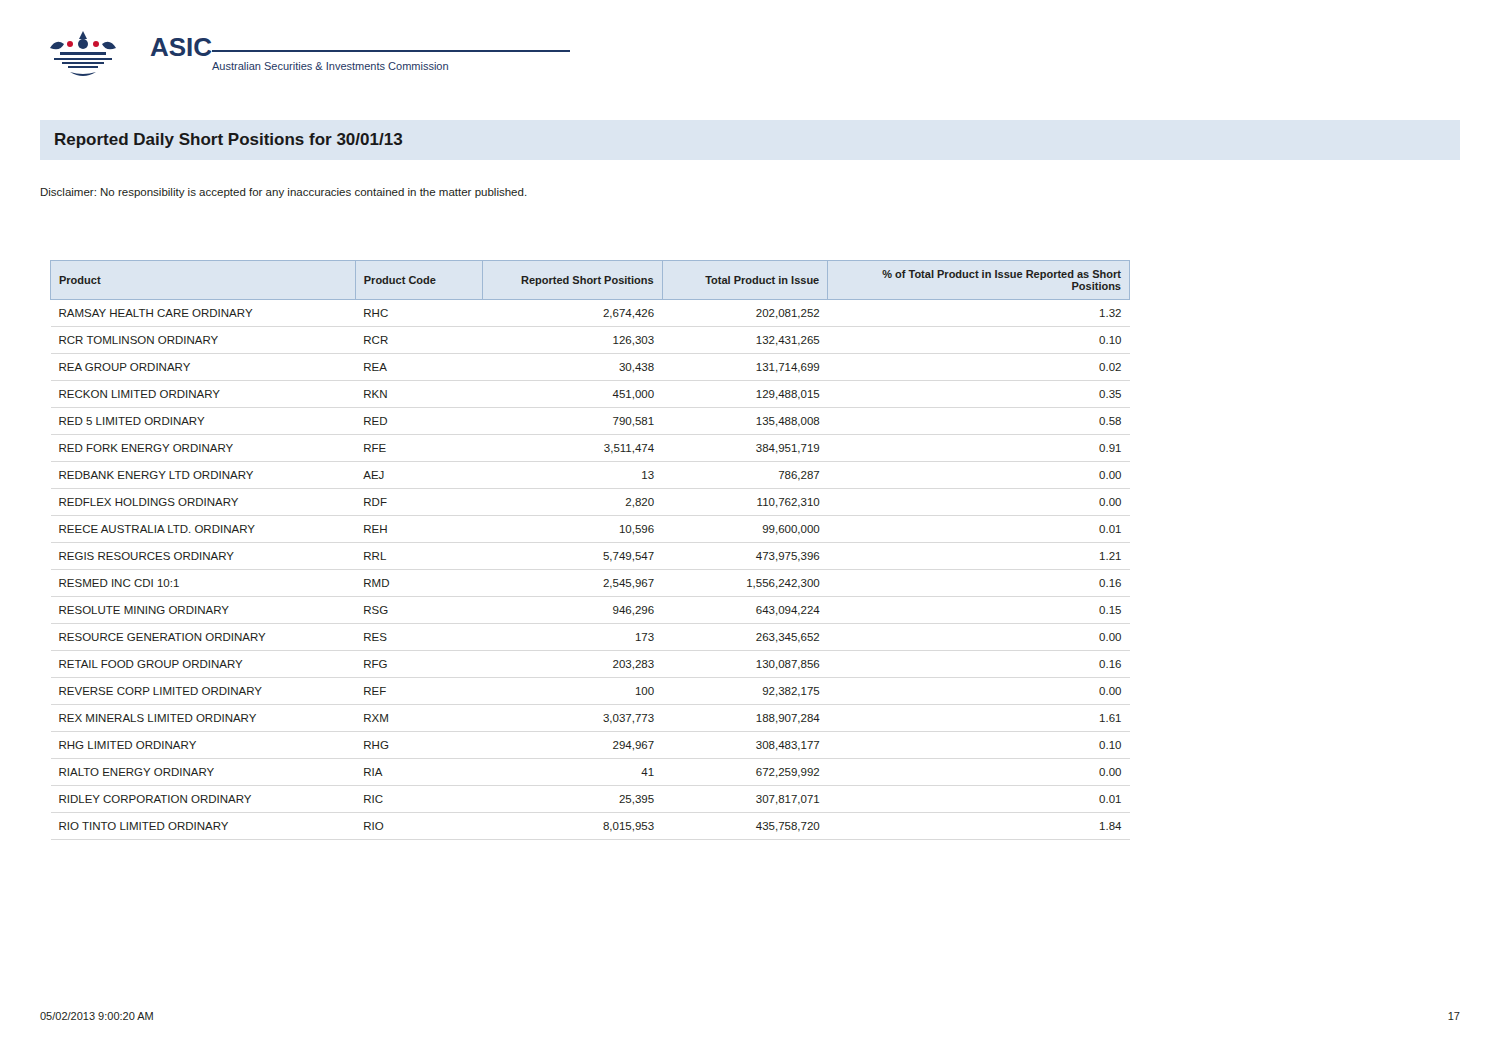ASIC Australian Securities & Investments Commission
Reported Daily Short Positions for 30/01/13
Disclaimer: No responsibility is accepted for any inaccuracies contained in the matter published.
| Product | Product Code | Reported Short Positions | Total Product in Issue | % of Total Product in Issue Reported as Short Positions |
| --- | --- | --- | --- | --- |
| RAMSAY HEALTH CARE ORDINARY | RHC | 2,674,426 | 202,081,252 | 1.32 |
| RCR TOMLINSON ORDINARY | RCR | 126,303 | 132,431,265 | 0.10 |
| REA GROUP ORDINARY | REA | 30,438 | 131,714,699 | 0.02 |
| RECKON LIMITED ORDINARY | RKN | 451,000 | 129,488,015 | 0.35 |
| RED 5 LIMITED ORDINARY | RED | 790,581 | 135,488,008 | 0.58 |
| RED FORK ENERGY ORDINARY | RFE | 3,511,474 | 384,951,719 | 0.91 |
| REDBANK ENERGY LTD ORDINARY | AEJ | 13 | 786,287 | 0.00 |
| REDFLEX HOLDINGS ORDINARY | RDF | 2,820 | 110,762,310 | 0.00 |
| REECE AUSTRALIA LTD. ORDINARY | REH | 10,596 | 99,600,000 | 0.01 |
| REGIS RESOURCES ORDINARY | RRL | 5,749,547 | 473,975,396 | 1.21 |
| RESMED INC CDI 10:1 | RMD | 2,545,967 | 1,556,242,300 | 0.16 |
| RESOLUTE MINING ORDINARY | RSG | 946,296 | 643,094,224 | 0.15 |
| RESOURCE GENERATION ORDINARY | RES | 173 | 263,345,652 | 0.00 |
| RETAIL FOOD GROUP ORDINARY | RFG | 203,283 | 130,087,856 | 0.16 |
| REVERSE CORP LIMITED ORDINARY | REF | 100 | 92,382,175 | 0.00 |
| REX MINERALS LIMITED ORDINARY | RXM | 3,037,773 | 188,907,284 | 1.61 |
| RHG LIMITED ORDINARY | RHG | 294,967 | 308,483,177 | 0.10 |
| RIALTO ENERGY ORDINARY | RIA | 41 | 672,259,992 | 0.00 |
| RIDLEY CORPORATION ORDINARY | RIC | 25,395 | 307,817,071 | 0.01 |
| RIO TINTO LIMITED ORDINARY | RIO | 8,015,953 | 435,758,720 | 1.84 |
05/02/2013 9:00:20 AM 17